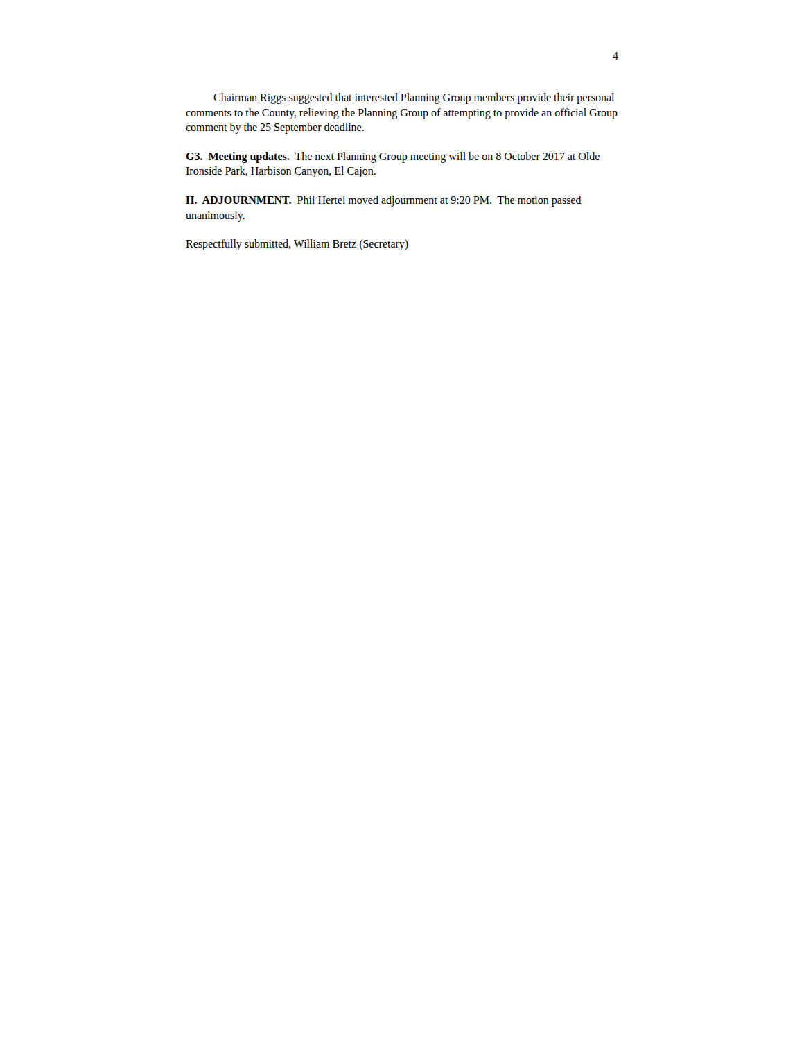4
Chairman Riggs suggested that interested Planning Group members provide their personal comments to the County, relieving the Planning Group of attempting to provide an official Group comment by the 25 September deadline.
G3. Meeting updates. The next Planning Group meeting will be on 8 October 2017 at Olde Ironside Park, Harbison Canyon, El Cajon.
H. ADJOURNMENT. Phil Hertel moved adjournment at 9:20 PM. The motion passed unanimously.
Respectfully submitted, William Bretz (Secretary)